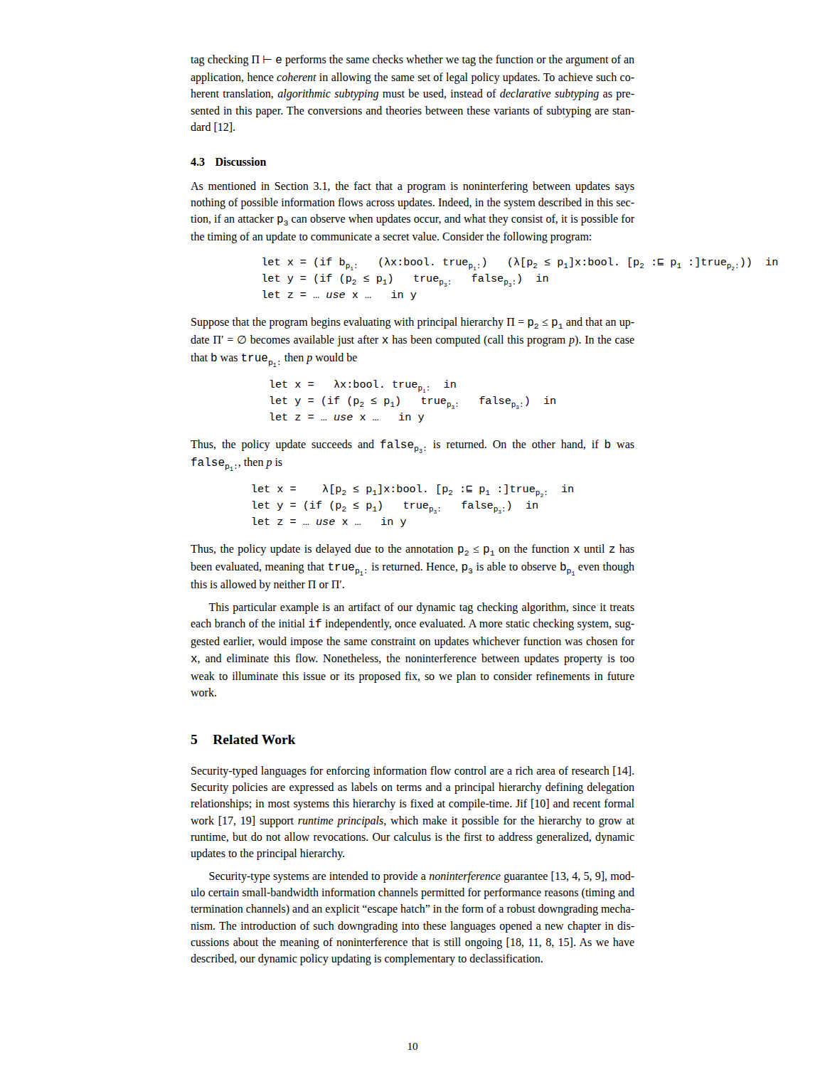tag checking Π ⊢ e performs the same checks whether we tag the function or the argument of an application, hence coherent in allowing the same set of legal policy updates. To achieve such coherent translation, algorithmic subtyping must be used, instead of declarative subtyping as presented in this paper. The conversions and theories between these variants of subtyping are standard [12].
4.3 Discussion
As mentioned in Section 3.1, the fact that a program is noninterfering between updates says nothing of possible information flows across updates. Indeed, in the system described in this section, if an attacker p3 can observe when updates occur, and what they consist of, it is possible for the timing of an update to communicate a secret value. Consider the following program:
let x = (if bp1: (λx:bool. truep1:) (λ[p2 ≤ p1]x:bool. [p2 :⊑ p1 :]truep2:)) in
let y = (if (p2 ≤ p1) truep3: falsep3:) in
let z = … use x … in y
Suppose that the program begins evaluating with principal hierarchy Π = p2 ≤ p1 and that an update Π′ = ∅ becomes available just after x has been computed (call this program p). In the case that b was truep1: then p would be
let x = λx:bool. truep1: in
let y = (if (p2 ≤ p1) truep3: falsep3:) in
let z = … use x … in y
Thus, the policy update succeeds and falsep3: is returned. On the other hand, if b was falsep1:, then p is
let x = λ[p2 ≤ p1]x:bool. [p2 :⊑ p1 :]truep2: in
let y = (if (p2 ≤ p1) truep3: falsep3:) in
let z = … use x … in y
Thus, the policy update is delayed due to the annotation p2 ≤ p1 on the function x until z has been evaluated, meaning that truep1: is returned. Hence, p3 is able to observe bp1 even though this is allowed by neither Π or Π′.
This particular example is an artifact of our dynamic tag checking algorithm, since it treats each branch of the initial if independently, once evaluated. A more static checking system, suggested earlier, would impose the same constraint on updates whichever function was chosen for x, and eliminate this flow. Nonetheless, the noninterference between updates property is too weak to illuminate this issue or its proposed fix, so we plan to consider refinements in future work.
5 Related Work
Security-typed languages for enforcing information flow control are a rich area of research [14]. Security policies are expressed as labels on terms and a principal hierarchy defining delegation relationships; in most systems this hierarchy is fixed at compile-time. Jif [10] and recent formal work [17, 19] support runtime principals, which make it possible for the hierarchy to grow at runtime, but do not allow revocations. Our calculus is the first to address generalized, dynamic updates to the principal hierarchy.
Security-type systems are intended to provide a noninterference guarantee [13, 4, 5, 9], modulo certain small-bandwidth information channels permitted for performance reasons (timing and termination channels) and an explicit “escape hatch” in the form of a robust downgrading mechanism. The introduction of such downgrading into these languages opened a new chapter in discussions about the meaning of noninterference that is still ongoing [18, 11, 8, 15]. As we have described, our dynamic policy updating is complementary to declassification.
10